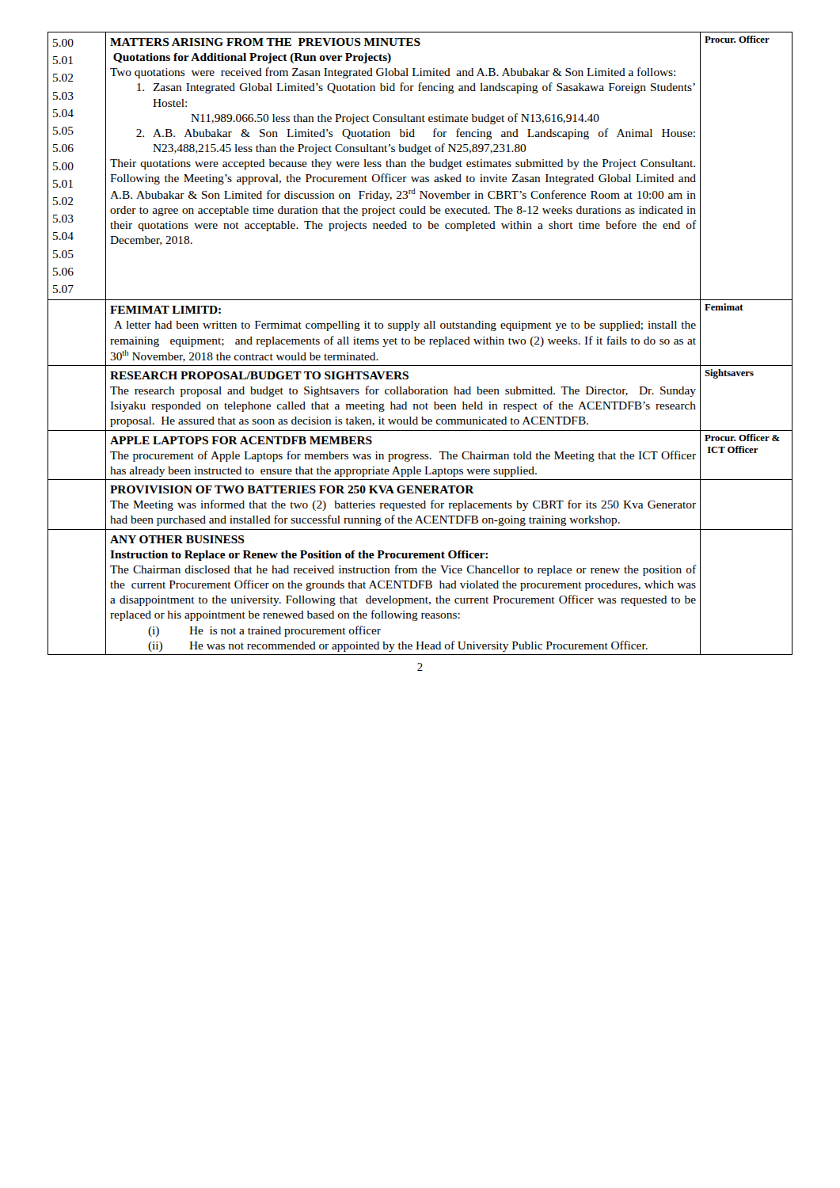| 5.00 5.01 5.02 5.03 5.04 5.05 5.06 5.00 5.01 5.02 5.03 5.04 5.05 5.06 5.07 | MATTERS ARISING FROM THE PREVIOUS MINUTES Quotations for Additional Project (Run over Projects) Two quotations were received from Zasan Integrated Global Limited and A.B. Abubakar & Son Limited a follows: Zasan Integrated Global Limited’s Quotation bid for fencing and landscaping of Sasakawa Foreign Students’ Hostel: N11,989.066.50 less than the Project Consultant estimate budget of N13,616,914.40 A.B. Abubakar & Son Limited’s Quotation bid for fencing and Landscaping of Animal House: N23,488,215.45 less than the Project Consultant’s budget of N25,897,231.80 Their quotations were accepted because they were less than the budget estimates submitted by the Project Consultant. Following the Meeting’s approval, the Procurement Officer was asked to invite Zasan Integrated Global Limited and A.B. Abubakar & Son Limited for discussion on Friday, 23 rd November in CBRT’s Conference Room at 10:00 am in order to agree on acceptable time duration that the project could be executed. The 8-12 weeks durations as indicated in their quotations were not acceptable. The projects needed to be completed within a short time before the end of December, 2018. | Procur. Officer |
| | FEMIMAT LIMITD: A letter had been written to Fermimat compelling it to supply all outstanding equipment ye to be supplied; install the remaining equipment; and replacements of all items yet to be replaced within two (2) weeks. If it fails to do so as at 30 th November, 2018 the contract would be terminated. | Femimat |
| | RESEARCH PROPOSAL/BUDGET TO SIGHTSAVERS The research proposal and budget to Sightsavers for collaboration had been submitted. The Director, Dr. Sunday Isiyaku responded on telephone called that a meeting had not been held in respect of the ACENTDFB’s research proposal. He assured that as soon as decision is taken, it would be communicated to ACENTDFB. | Sightsavers |
| | APPLE LAPTOPS FOR ACENTDFB MEMBERS The procurement of Apple Laptops for members was in progress. The Chairman told the Meeting that the ICT Officer has already been instructed to ensure that the appropriate Apple Laptops were supplied. | Procur. Officer & ICT Officer |
| | PROVIVISION OF TWO BATTERIES FOR 250 KVA GENERATOR The Meeting was informed that the two (2) batteries requested for replacements by CBRT for its 250 Kva Generator had been purchased and installed for successful running of the ACENTDFB on-going training workshop. | |
| | ANY OTHER BUSINESS Instruction to Replace or Renew the Position of the Procurement Officer: The Chairman disclosed that he had received instruction from the Vice Chancellor to replace or renew the position of the current Procurement Officer on the grounds that ACENTDFB had violated the procurement procedures, which was a disappointment to the university. Following that development, the current Procurement Officer was requested to be replaced or his appointment be renewed based on the following reasons: (i) He is not a trained procurement officer (ii) He was not recommended or appointed by the Head of University Public Procurement Officer. | |
2